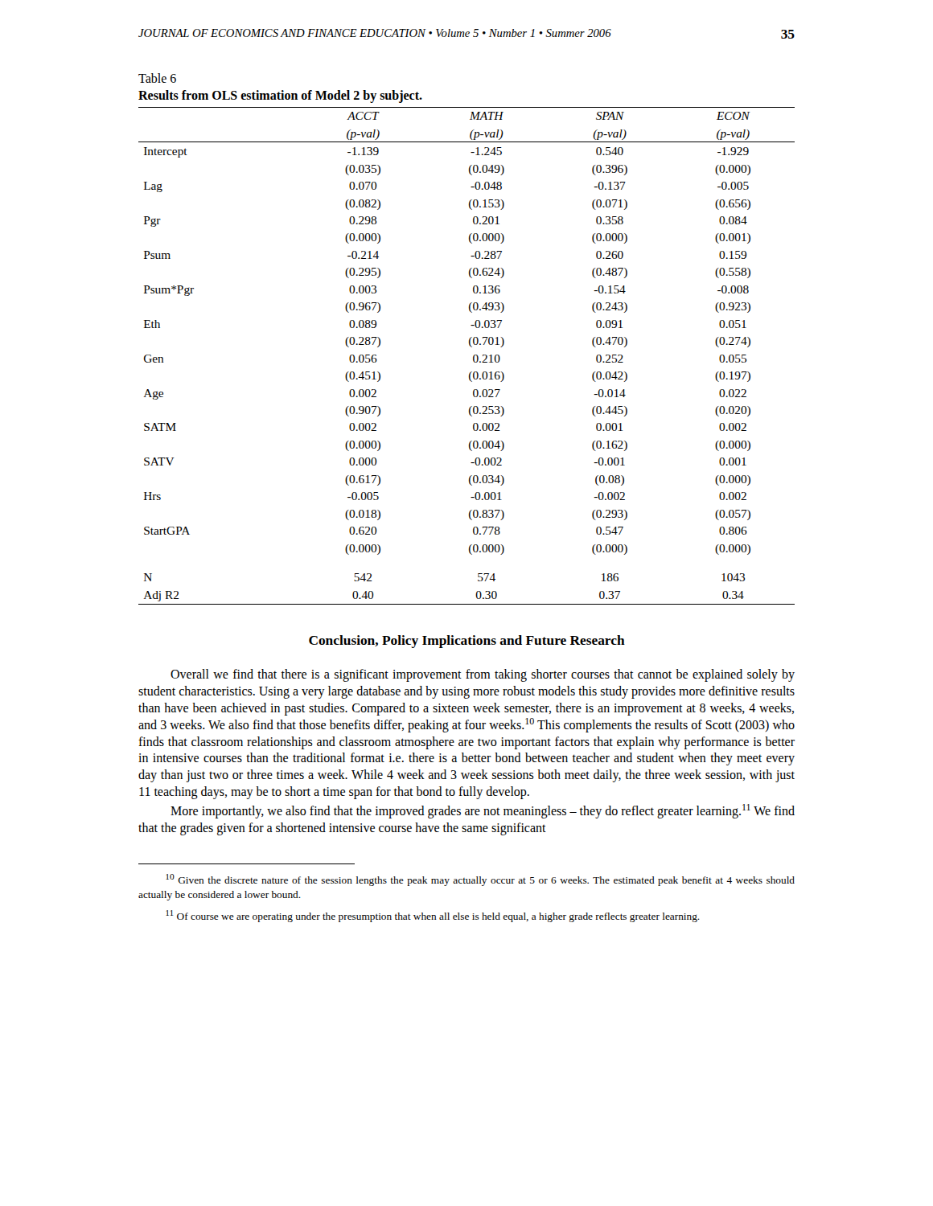35 JOURNAL OF ECONOMICS AND FINANCE EDUCATION • Volume 5 • Number 1 • Summer 2006
Table 6 Results from OLS estimation of Model 2 by subject.
| | ACCT | MATH | SPAN | ECON |
| --- | --- | --- | --- | --- |
| | (p-val) | (p-val) | (p-val) | (p-val) |
| Intercept | -1.139 | -1.245 | 0.540 | -1.929 |
| | (0.035) | (0.049) | (0.396) | (0.000) |
| Lag | 0.070 | -0.048 | -0.137 | -0.005 |
| | (0.082) | (0.153) | (0.071) | (0.656) |
| Pgr | 0.298 | 0.201 | 0.358 | 0.084 |
| | (0.000) | (0.000) | (0.000) | (0.001) |
| Psum | -0.214 | -0.287 | 0.260 | 0.159 |
| | (0.295) | (0.624) | (0.487) | (0.558) |
| Psum*Pgr | 0.003 | 0.136 | -0.154 | -0.008 |
| | (0.967) | (0.493) | (0.243) | (0.923) |
| Eth | 0.089 | -0.037 | 0.091 | 0.051 |
| | (0.287) | (0.701) | (0.470) | (0.274) |
| Gen | 0.056 | 0.210 | 0.252 | 0.055 |
| | (0.451) | (0.016) | (0.042) | (0.197) |
| Age | 0.002 | 0.027 | -0.014 | 0.022 |
| | (0.907) | (0.253) | (0.445) | (0.020) |
| SATM | 0.002 | 0.002 | 0.001 | 0.002 |
| | (0.000) | (0.004) | (0.162) | (0.000) |
| SATV | 0.000 | -0.002 | -0.001 | 0.001 |
| | (0.617) | (0.034) | (0.08) | (0.000) |
| Hrs | -0.005 | -0.001 | -0.002 | 0.002 |
| | (0.018) | (0.837) | (0.293) | (0.057) |
| StartGPA | 0.620 | 0.778 | 0.547 | 0.806 |
| | (0.000) | (0.000) | (0.000) | (0.000) |
| N | 542 | 574 | 186 | 1043 |
| Adj R2 | 0.40 | 0.30 | 0.37 | 0.34 |
Conclusion, Policy Implications and Future Research
Overall we find that there is a significant improvement from taking shorter courses that cannot be explained solely by student characteristics. Using a very large database and by using more robust models this study provides more definitive results than have been achieved in past studies. Compared to a sixteen week semester, there is an improvement at 8 weeks, 4 weeks, and 3 weeks. We also find that those benefits differ, peaking at four weeks.10 This complements the results of Scott (2003) who finds that classroom relationships and classroom atmosphere are two important factors that explain why performance is better in intensive courses than the traditional format i.e. there is a better bond between teacher and student when they meet every day than just two or three times a week. While 4 week and 3 week sessions both meet daily, the three week session, with just 11 teaching days, may be to short a time span for that bond to fully develop.
More importantly, we also find that the improved grades are not meaningless – they do reflect greater learning.11 We find that the grades given for a shortened intensive course have the same significant
10 Given the discrete nature of the session lengths the peak may actually occur at 5 or 6 weeks. The estimated peak benefit at 4 weeks should actually be considered a lower bound.
11 Of course we are operating under the presumption that when all else is held equal, a higher grade reflects greater learning.